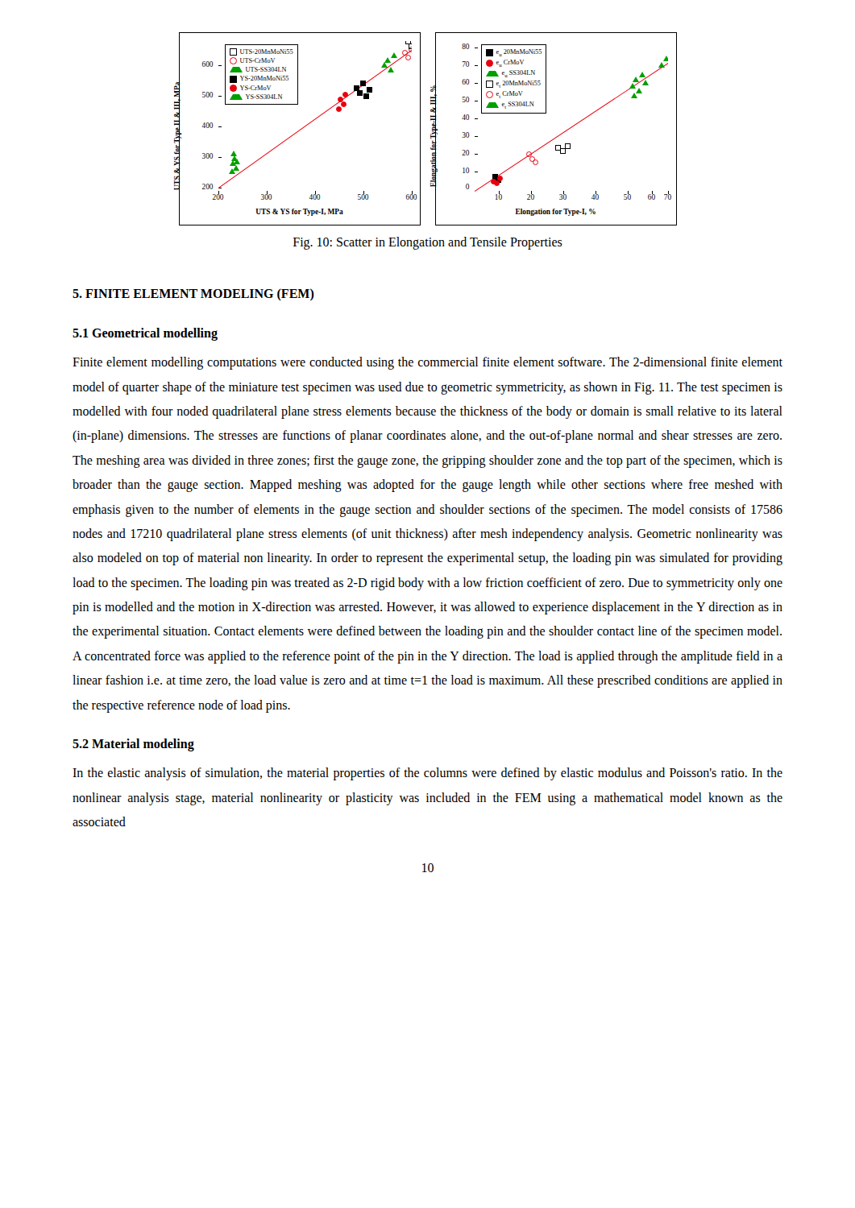UTS & YS for Type II & III, MPa
UTS & YS for Type-I, MPa
200
300
400
500
600
200
300
400
500
600
UTS-20MnMoNi55
UTS-CrMoV
UTS-SS304LN
YS-20MnMoNi55
YS-CrMoV
YS-SS304LN
Elongation for Type-II & III, %
Elongation for Type-I, %
0
10
20
30
40
50
60
70
80
10
20
30
40
50
60
70
eu 20MnMoNi55
eu CrMoV
eu SS304LN
et 20MnMoNi55
et CrMoV
et SS304LN
Fig. 10: Scatter in Elongation and Tensile Properties
5. FINITE ELEMENT MODELING (FEM)
5.1 Geometrical modelling
Finite element modelling computations were conducted using the commercial finite element software. The 2-dimensional finite element model of quarter shape of the miniature test specimen was used due to geometric symmetricity, as shown in Fig. 11. The test specimen is modelled with four noded quadrilateral plane stress elements because the thickness of the body or domain is small relative to its lateral (in-plane) dimensions. The stresses are functions of planar coordinates alone, and the out-of-plane normal and shear stresses are zero. The meshing area was divided in three zones; first the gauge zone, the gripping shoulder zone and the top part of the specimen, which is broader than the gauge section. Mapped meshing was adopted for the gauge length while other sections where free meshed with emphasis given to the number of elements in the gauge section and shoulder sections of the specimen. The model consists of 17586 nodes and 17210 quadrilateral plane stress elements (of unit thickness) after mesh independency analysis. Geometric nonlinearity was also modeled on top of material non linearity. In order to represent the experimental setup, the loading pin was simulated for providing load to the specimen. The loading pin was treated as 2-D rigid body with a low friction coefficient of zero. Due to symmetricity only one pin is modelled and the motion in X-direction was arrested. However, it was allowed to experience displacement in the Y direction as in the experimental situation. Contact elements were defined between the loading pin and the shoulder contact line of the specimen model. A concentrated force was applied to the reference point of the pin in the Y direction. The load is applied through the amplitude field in a linear fashion i.e. at time zero, the load value is zero and at time t=1 the load is maximum. All these prescribed conditions are applied in the respective reference node of load pins.
5.2 Material modeling
In the elastic analysis of simulation, the material properties of the columns were defined by elastic modulus and Poisson's ratio. In the nonlinear analysis stage, material nonlinearity or plasticity was included in the FEM using a mathematical model known as the associated
10